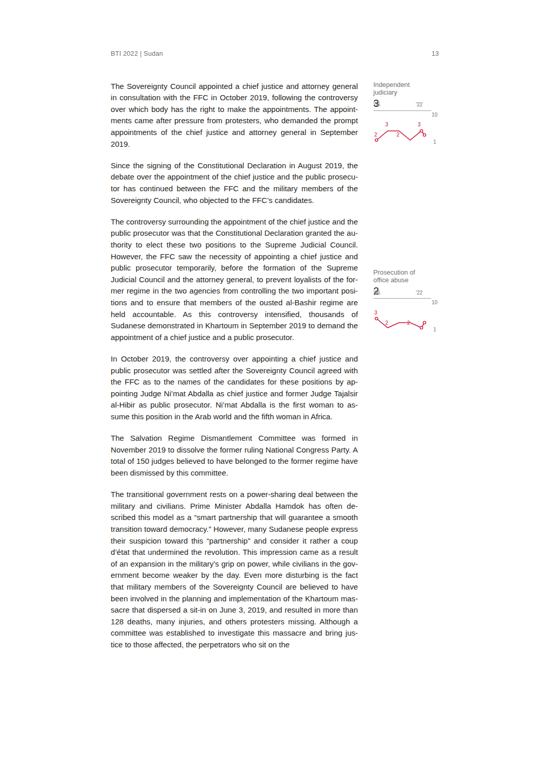BTI 2022 | Sudan
13
The Sovereignty Council appointed a chief justice and attorney general in consultation with the FFC in October 2019, following the controversy over which body has the right to make the appointments. The appointments came after pressure from protesters, who demanded the prompt appointments of the chief justice and attorney general in September 2019.
Since the signing of the Constitutional Declaration in August 2019, the debate over the appointment of the chief justice and the public prosecutor has continued between the FFC and the military members of the Sovereignty Council, who objected to the FFC’s candidates.
The controversy surrounding the appointment of the chief justice and the public prosecutor was that the Constitutional Declaration granted the authority to elect these two positions to the Supreme Judicial Council. However, the FFC saw the necessity of appointing a chief justice and public prosecutor temporarily, before the formation of the Supreme Judicial Council and the attorney general, to prevent loyalists of the former regime in the two agencies from controlling the two important positions and to ensure that members of the ousted al-Bashir regime are held accountable. As this controversy intensified, thousands of Sudanese demonstrated in Khartoum in September 2019 to demand the appointment of a chief justice and a public prosecutor.
In October 2019, the controversy over appointing a chief justice and public prosecutor was settled after the Sovereignty Council agreed with the FFC as to the names of the candidates for these positions by appointing Judge Ni’mat Abdalla as chief justice and former Judge Tajalsir al-Hibir as public prosecutor. Ni’mat Abdalla is the first woman to assume this position in the Arab world and the fifth woman in Africa.
The Salvation Regime Dismantlement Committee was formed in November 2019 to dissolve the former ruling National Congress Party. A total of 150 judges believed to have belonged to the former regime have been dismissed by this committee.
The transitional government rests on a power-sharing deal between the military and civilians. Prime Minister Abdalla Hamdok has often described this model as a “smart partnership that will guarantee a smooth transition toward democracy.” However, many Sudanese people express their suspicion toward this “partnership” and consider it rather a coup d’état that undermined the revolution. This impression came as a result of an expansion in the military’s grip on power, while civilians in the government become weaker by the day. Even more disturbing is the fact that military members of the Sovereignty Council are believed to have been involved in the planning and implementation of the Khartoum massacre that dispersed a sit-in on June 3, 2019, and resulted in more than 128 deaths, many injuries, and others protesters missing. Although a committee was established to investigate this massacre and bring justice to those affected, the perpetrators who sit on the
Independent
judiciary
3
'06 '22 10 1
2 3 2 3
Prosecution of
office abuse
2
'06 '22 10 1
3 2 2